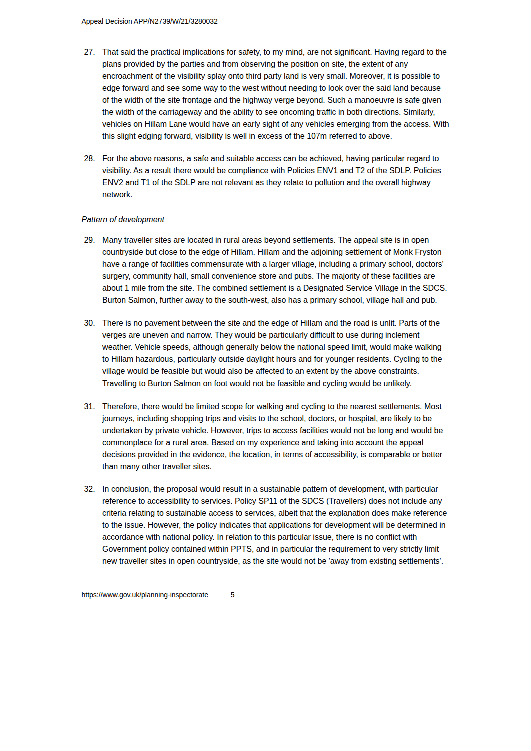Appeal Decision APP/N2739/W/21/3280032
27.
That said the practical implications for safety, to my mind, are not significant. Having regard to the plans provided by the parties and from observing the position on site, the extent of any encroachment of the visibility splay onto third party land is very small. Moreover, it is possible to edge forward and see some way to the west without needing to look over the said land because of the width of the site frontage and the highway verge beyond. Such a manoeuvre is safe given the width of the carriageway and the ability to see oncoming traffic in both directions. Similarly, vehicles on Hillam Lane would have an early sight of any vehicles emerging from the access. With this slight edging forward, visibility is well in excess of the 107m referred to above.
28.
For the above reasons, a safe and suitable access can be achieved, having particular regard to visibility. As a result there would be compliance with Policies ENV1 and T2 of the SDLP. Policies ENV2 and T1 of the SDLP are not relevant as they relate to pollution and the overall highway network.
Pattern of development
29.
Many traveller sites are located in rural areas beyond settlements. The appeal site is in open countryside but close to the edge of Hillam. Hillam and the adjoining settlement of Monk Fryston have a range of facilities commensurate with a larger village, including a primary school, doctors' surgery, community hall, small convenience store and pubs. The majority of these facilities are about 1 mile from the site. The combined settlement is a Designated Service Village in the SDCS. Burton Salmon, further away to the south-west, also has a primary school, village hall and pub.
30.
There is no pavement between the site and the edge of Hillam and the road is unlit. Parts of the verges are uneven and narrow. They would be particularly difficult to use during inclement weather. Vehicle speeds, although generally below the national speed limit, would make walking to Hillam hazardous, particularly outside daylight hours and for younger residents. Cycling to the village would be feasible but would also be affected to an extent by the above constraints. Travelling to Burton Salmon on foot would not be feasible and cycling would be unlikely.
31.
Therefore, there would be limited scope for walking and cycling to the nearest settlements. Most journeys, including shopping trips and visits to the school, doctors, or hospital, are likely to be undertaken by private vehicle. However, trips to access facilities would not be long and would be commonplace for a rural area. Based on my experience and taking into account the appeal decisions provided in the evidence, the location, in terms of accessibility, is comparable or better than many other traveller sites.
32.
In conclusion, the proposal would result in a sustainable pattern of development, with particular reference to accessibility to services. Policy SP11 of the SDCS (Travellers) does not include any criteria relating to sustainable access to services, albeit that the explanation does make reference to the issue. However, the policy indicates that applications for development will be determined in accordance with national policy. In relation to this particular issue, there is no conflict with Government policy contained within PPTS, and in particular the requirement to very strictly limit new traveller sites in open countryside, as the site would not be 'away from existing settlements'.
https://www.gov.uk/planning-inspectorate 5